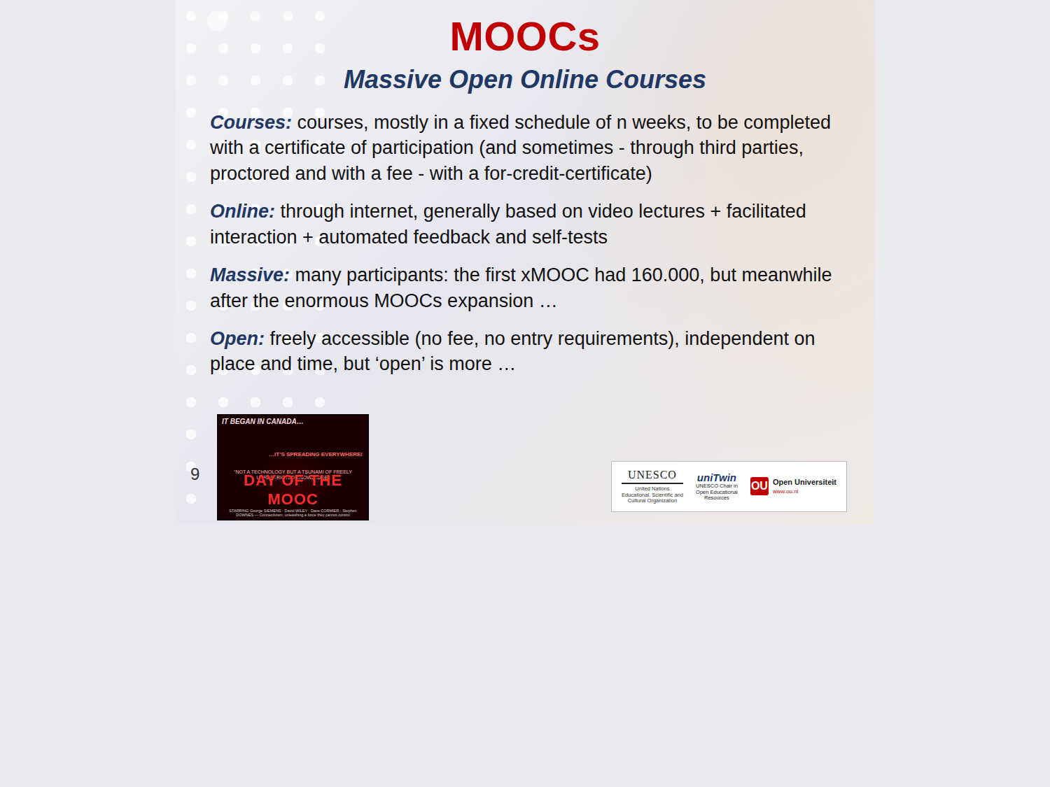MOOCs
Massive Open Online Courses
Courses:
courses, mostly in a fixed schedule of n weeks, to be completed with a certificate of participation (and sometimes - through third parties, proctored and with a fee - with a for-credit-certificate)
Online:
through internet, generally based on video lectures + facilitated interaction + automated feedback and self-tests
Massive:
many participants: the first xMOOC had 160.000, but meanwhile after the enormous MOOCs expansion …
Open:
freely accessible (no fee, no entry requirements), independent on place and time, but ‘open’ is more …
9
IT BEGAN IN CANADA…
…IT’S SPREADING EVERYWHERE!
“NOT A TECHNOLOGY BUT A TSUNAMI OF FREELY UNRESTRICTED KNOWLEDGE”
DAY OF THE MOOC
STARRING George SIEMENS · David WILEY · Dave CORMIER · Stephen DOWNES — Connectivism: unleashing a force they cannot control
UNESCO
United Nations
Educational, Scientific and
Cultural Organization
uniTwin
UNESCO Chair in
Open Educational
Resources
OU
Open Universiteit www.ou.nl